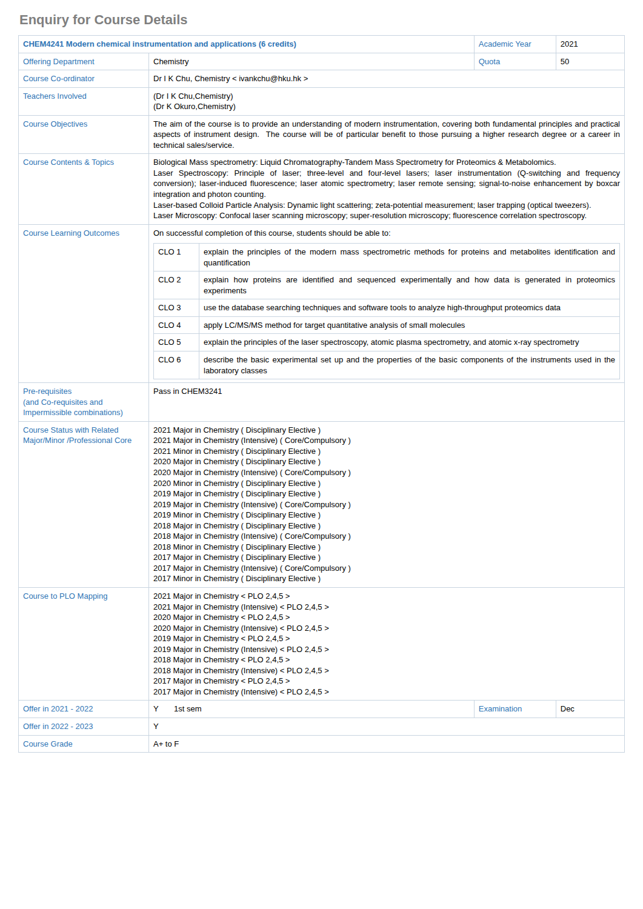Enquiry for Course Details
| CHEM4241 Modern chemical instrumentation and applications (6 credits) | Academic Year | 2021 |
| Offering Department | Chemistry | Quota | 50 |
| Course Co-ordinator | Dr I K Chu, Chemistry < ivankchu@hku.hk > |
| Teachers Involved | (Dr I K Chu,Chemistry) (Dr K Okuro,Chemistry) |
| Course Objectives | The aim of the course is to provide an understanding of modern instrumentation, covering both fundamental principles and practical aspects of instrument design. The course will be of particular benefit to those pursuing a higher research degree or a career in technical sales/service. |
| Course Contents & Topics | Biological Mass spectrometry: Liquid Chromatography-Tandem Mass Spectrometry for Proteomics & Metabolomics. Laser Spectroscopy: Principle of laser; three-level and four-level lasers; laser instrumentation (Q-switching and frequency conversion); laser-induced fluorescence; laser atomic spectrometry; laser remote sensing; signal-to-noise enhancement by boxcar integration and photon counting. Laser-based Colloid Particle Analysis: Dynamic light scattering; zeta-potential measurement; laser trapping (optical tweezers). Laser Microscopy: Confocal laser scanning microscopy; super-resolution microscopy; fluorescence correlation spectroscopy. |
| Course Learning Outcomes | On successful completion of this course, students should be able to: / CLO 1 / explain the principles of the modern mass spectrometric methods for proteins and metabolites identification and quantification / / CLO 2 / explain how proteins are identified and sequenced experimentally and how data is generated in proteomics experiments / / CLO 3 / use the database searching techniques and software tools to analyze high-throughput proteomics data / / CLO 4 / apply LC/MS/MS method for target quantitative analysis of small molecules / / CLO 5 / explain the principles of the laser spectroscopy, atomic plasma spectrometry, and atomic x-ray spectrometry / / CLO 6 / describe the basic experimental set up and the properties of the basic components of the instruments used in the laboratory classes / |
| Pre-requisites (and Co-requisites and Impermissible combinations) | Pass in CHEM3241 |
| Course Status with Related Major/Minor /Professional Core | 2021 Major in Chemistry ( Disciplinary Elective ) 2021 Major in Chemistry (Intensive) ( Core/Compulsory ) 2021 Minor in Chemistry ( Disciplinary Elective ) 2020 Major in Chemistry ( Disciplinary Elective ) 2020 Major in Chemistry (Intensive) ( Core/Compulsory ) 2020 Minor in Chemistry ( Disciplinary Elective ) 2019 Major in Chemistry ( Disciplinary Elective ) 2019 Major in Chemistry (Intensive) ( Core/Compulsory ) 2019 Minor in Chemistry ( Disciplinary Elective ) 2018 Major in Chemistry ( Disciplinary Elective ) 2018 Major in Chemistry (Intensive) ( Core/Compulsory ) 2018 Minor in Chemistry ( Disciplinary Elective ) 2017 Major in Chemistry ( Disciplinary Elective ) 2017 Major in Chemistry (Intensive) ( Core/Compulsory ) 2017 Minor in Chemistry ( Disciplinary Elective ) |
| Course to PLO Mapping | 2021 Major in Chemistry < PLO 2,4,5 > 2021 Major in Chemistry (Intensive) < PLO 2,4,5 > 2020 Major in Chemistry < PLO 2,4,5 > 2020 Major in Chemistry (Intensive) < PLO 2,4,5 > 2019 Major in Chemistry < PLO 2,4,5 > 2019 Major in Chemistry (Intensive) < PLO 2,4,5 > 2018 Major in Chemistry < PLO 2,4,5 > 2018 Major in Chemistry (Intensive) < PLO 2,4,5 > 2017 Major in Chemistry < PLO 2,4,5 > 2017 Major in Chemistry (Intensive) < PLO 2,4,5 > |
| Offer in 2021 - 2022 | Y 1st sem | Examination | Dec |
| Offer in 2022 - 2023 | Y |
| Course Grade | A+ to F |